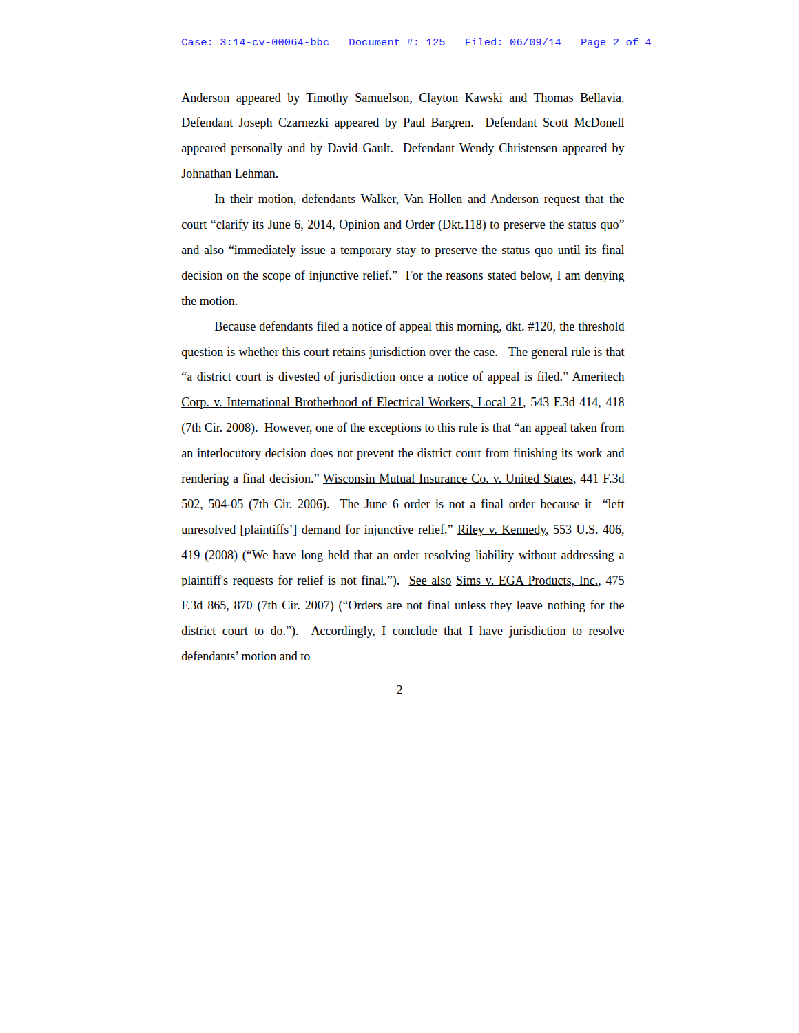Case: 3:14-cv-00064-bbc Document #: 125 Filed: 06/09/14 Page 2 of 4
Anderson appeared by Timothy Samuelson, Clayton Kawski and Thomas Bellavia. Defendant Joseph Czarnezki appeared by Paul Bargren. Defendant Scott McDonell appeared personally and by David Gault. Defendant Wendy Christensen appeared by Johnathan Lehman.
In their motion, defendants Walker, Van Hollen and Anderson request that the court “clarify its June 6, 2014, Opinion and Order (Dkt.118) to preserve the status quo” and also “immediately issue a temporary stay to preserve the status quo until its final decision on the scope of injunctive relief.” For the reasons stated below, I am denying the motion.
Because defendants filed a notice of appeal this morning, dkt. #120, the threshold question is whether this court retains jurisdiction over the case. The general rule is that “a district court is divested of jurisdiction once a notice of appeal is filed.” Ameritech Corp. v. International Brotherhood of Electrical Workers, Local 21, 543 F.3d 414, 418 (7th Cir. 2008). However, one of the exceptions to this rule is that “an appeal taken from an interlocutory decision does not prevent the district court from finishing its work and rendering a final decision.” Wisconsin Mutual Insurance Co. v. United States, 441 F.3d 502, 504-05 (7th Cir. 2006). The June 6 order is not a final order because it “left unresolved [plaintiffs’] demand for injunctive relief.” Riley v. Kennedy, 553 U.S. 406, 419 (2008) (“We have long held that an order resolving liability without addressing a plaintiff's requests for relief is not final.”). See also Sims v. EGA Products, Inc., 475 F.3d 865, 870 (7th Cir. 2007) (“Orders are not final unless they leave nothing for the district court to do.”). Accordingly, I conclude that I have jurisdiction to resolve defendants’ motion and to
2